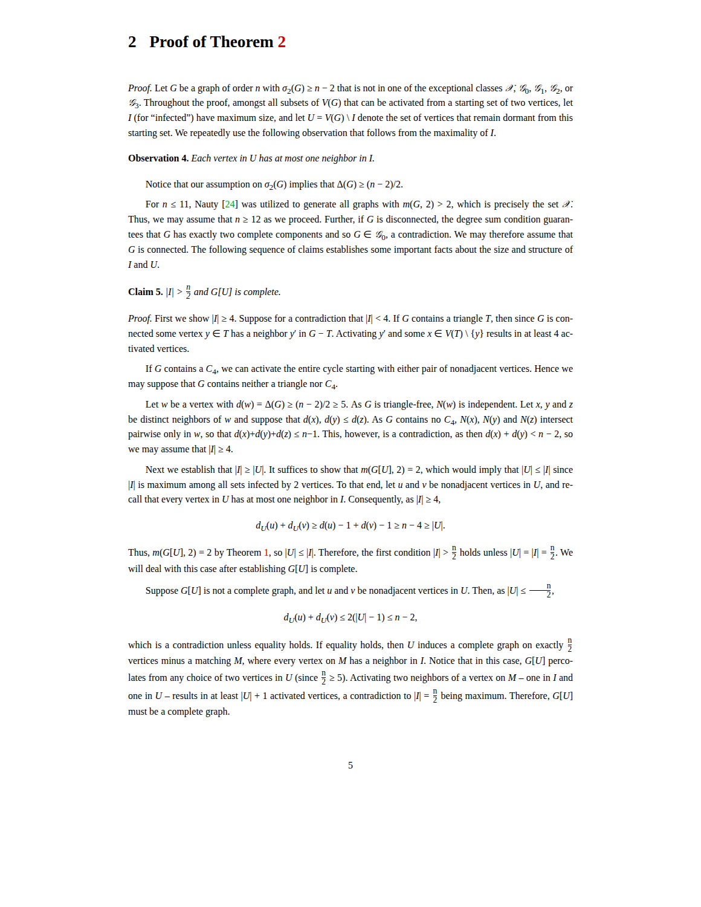2 Proof of Theorem 2
Proof. Let G be a graph of order n with σ2(G) ≥ n − 2 that is not in one of the exceptional classes 𝒳, 𝒢0, 𝒢1, 𝒢2, or 𝒢3. Throughout the proof, amongst all subsets of V(G) that can be activated from a starting set of two vertices, let I (for “infected”) have maximum size, and let U = V(G) \ I denote the set of vertices that remain dormant from this starting set. We repeatedly use the following observation that follows from the maximality of I.
Observation 4. Each vertex in U has at most one neighbor in I.
Notice that our assumption on σ2(G) implies that Δ(G) ≥ (n − 2)/2.
For n ≤ 11, Nauty [24] was utilized to generate all graphs with m(G, 2) > 2, which is precisely the set 𝒳. Thus, we may assume that n ≥ 12 as we proceed. Further, if G is disconnected, the degree sum condition guarantees that G has exactly two complete components and so G ∈ 𝒢0, a contradiction. We may therefore assume that G is connected. The following sequence of claims establishes some important facts about the size and structure of I and U.
Claim 5. |I| > n 2 and G[U] is complete.
Proof. First we show |I| ≥ 4. Suppose for a contradiction that |I| < 4. If G contains a triangle T, then since G is connected some vertex y ∈ T has a neighbor y′ in G − T. Activating y′ and some x ∈ V(T) \ {y} results in at least 4 activated vertices.
If G contains a C4, we can activate the entire cycle starting with either pair of nonadjacent vertices. Hence we may suppose that G contains neither a triangle nor C4.
Let w be a vertex with d(w) = Δ(G) ≥ (n − 2)/2 ≥ 5. As G is triangle-free, N(w) is independent. Let x, y and z be distinct neighbors of w and suppose that d(x), d(y) ≤ d(z). As G contains no C4, N(x), N(y) and N(z) intersect pairwise only in w, so that d(x)+d(y)+d(z) ≤ n−1. This, however, is a contradiction, as then d(x) + d(y) < n − 2, so we may assume that |I| ≥ 4.
Next we establish that |I| ≥ |U|. It suffices to show that m(G[U], 2) = 2, which would imply that |U| ≤ |I| since |I| is maximum among all sets infected by 2 vertices. To that end, let u and v be nonadjacent vertices in U, and recall that every vertex in U has at most one neighbor in I. Consequently, as |I| ≥ 4,
dU(u) + dU(v) ≥ d(u) − 1 + d(v) − 1 ≥ n − 4 ≥ |U|.
Thus, m(G[U], 2) = 2 by Theorem 1, so |U| ≤ |I|. Therefore, the first condition |I| > n 2 holds unless |U| = |I| = n 2. We will deal with this case after establishing G[U] is complete.
Suppose G[U] is not a complete graph, and let u and v be nonadjacent vertices in U. Then, as |U| ≤ n 2,
dU(u) + dU(v) ≤ 2(|U| − 1) ≤ n − 2,
which is a contradiction unless equality holds. If equality holds, then U induces a complete graph on exactly n 2 vertices minus a matching M, where every vertex on M has a neighbor in I. Notice that in this case, G[U] percolates from any choice of two vertices in U (since n 2 ≥ 5). Activating two neighbors of a vertex on M – one in I and one in U – results in at least |U| + 1 activated vertices, a contradiction to |I| = n 2 being maximum. Therefore, G[U] must be a complete graph.
5